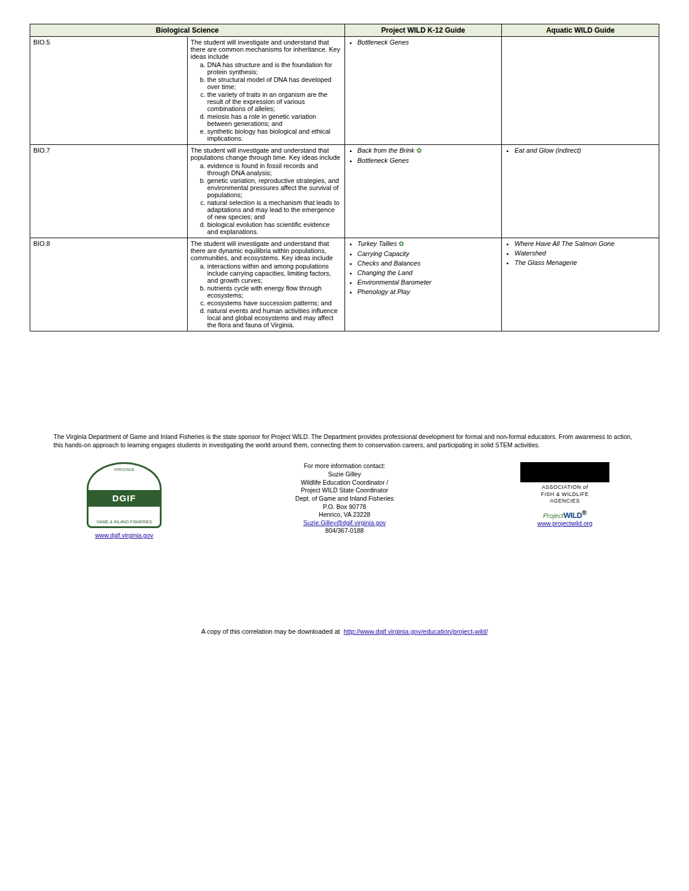| Biological Science | Project WILD K-12 Guide | Aquatic WILD Guide |
| --- | --- | --- |
| BIO.5 | The student will investigate and understand that there are common mechanisms for inheritance. Key ideas include DNA has structure and is the foundation for protein synthesis; the structural model of DNA has developed over time; the variety of traits in an organism are the result of the expression of various combinations of alleles; meiosis has a role in genetic variation between generations; and synthetic biology has biological and ethical implications. | Bottleneck Genes | |
| BIO.7 | The student will investigate and understand that populations change through time. Key ideas include evidence is found in fossil records and through DNA analysis; genetic variation, reproductive strategies, and environmental pressures affect the survival of populations; natural selection is a mechanism that leads to adaptations and may lead to the emergence of new species; and biological evolution has scientific evidence and explanations. | Back from the Brink ✿ Bottleneck Genes | Eat and Glow (indirect) |
| BIO.8 | The student will investigate and understand that there are dynamic equilibria within populations, communities, and ecosystems. Key ideas include interactions within and among populations include carrying capacities, limiting factors, and growth curves; nutrients cycle with energy flow through ecosystems; ecosystems have succession patterns; and natural events and human activities influence local and global ecosystems and may affect the flora and fauna of Virginia. | Turkey Tallies ✿ Carrying Capacity Checks and Balances Changing the Land Environmental Barometer Phenology at Play | Where Have All The Salmon Gone Watershed The Glass Menagerie |
The Virginia Department of Game and Inland Fisheries is the state sponsor for Project WILD. The Department provides professional development for formal and non-formal educators. From awareness to action, this hands-on approach to learning engages students in investigating the world around them, connecting them to conservation careers, and participating in solid STEM activities.
| VIRGINIA DGIF GAME & INLAND FISHERIES www.dgif.virginia.gov | For more information contact: Suzie Gilley Wildlife Education Coordinator / Project WILD State Coordinator Dept. of Game and Inland Fisheries P.O. Box 90778 Henrico, VA 23228 Suzie.Gilley@dgif.virginia.gov 804/367-0188 | ASSOCIATION of FISH & WILDLIFE AGENCIES Project WILD ® www.projectwild.org |
A copy of this correlation may be downloaded at http://www.dgif.virginia.gov/education/project-wild/